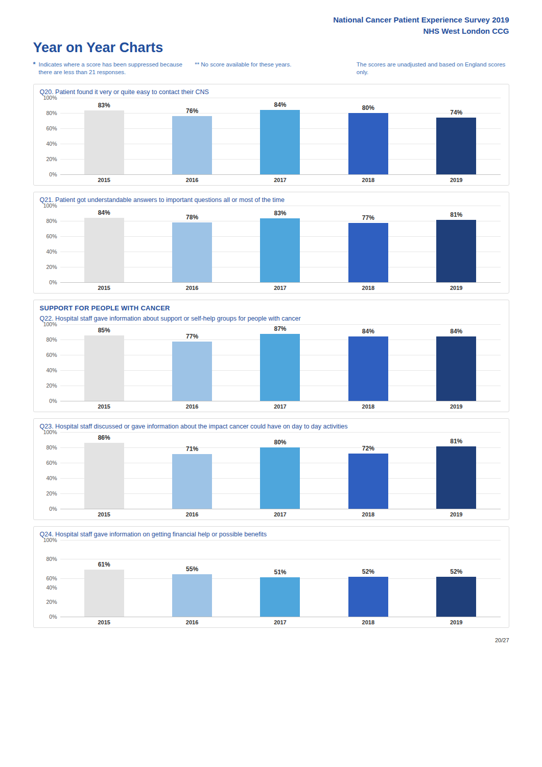National Cancer Patient Experience Survey 2019
NHS West London CCG
Year on Year Charts
*Indicates where a score has been suppressed because there are less than 21 responses.
** No score available for these years.
The scores are unadjusted and based on England scores only.
Q20. Patient found it very or quite easy to contact their CNS
100%
80%
60%
40%
20%
0%
83%
76%
84%
80%
74%
2015
2016
2017
2018
2019
Q21. Patient got understandable answers to important questions all or most of the time
100%
80%
60%
40%
20%
0%
84%
78%
83%
77%
81%
2015
2016
2017
2018
2019
SUPPORT FOR PEOPLE WITH CANCER
Q22. Hospital staff gave information about support or self-help groups for people with cancer
100%
80%
60%
40%
20%
0%
85%
77%
87%
84%
84%
2015
2016
2017
2018
2019
Q23. Hospital staff discussed or gave information about the impact cancer could have on day to day activities
100%
80%
60%
40%
20%
0%
86%
71%
80%
72%
81%
2015
2016
2017
2018
2019
Q24. Hospital staff gave information on getting financial help or possible benefits
100%
80%
60%
40%
20%
0%
61%
55%
51%
52%
52%
2015
2016
2017
2018
2019
20/27